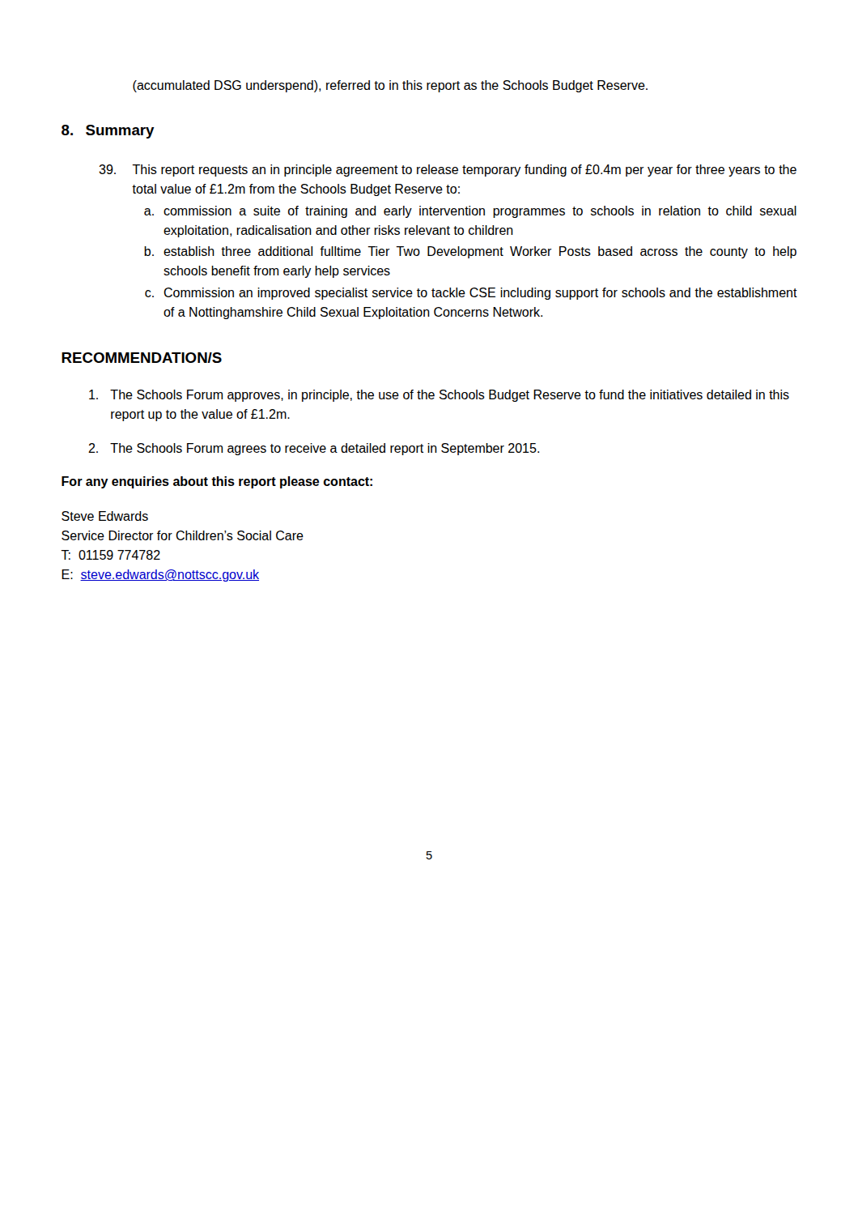(accumulated DSG underspend), referred to in this report as the Schools Budget Reserve.
8. Summary
39. This report requests an in principle agreement to release temporary funding of £0.4m per year for three years to the total value of £1.2m from the Schools Budget Reserve to:
commission a suite of training and early intervention programmes to schools in relation to child sexual exploitation, radicalisation and other risks relevant to children
establish three additional fulltime Tier Two Development Worker Posts based across the county to help schools benefit from early help services
Commission an improved specialist service to tackle CSE including support for schools and the establishment of a Nottinghamshire Child Sexual Exploitation Concerns Network.
RECOMMENDATION/S
The Schools Forum approves, in principle, the use of the Schools Budget Reserve to fund the initiatives detailed in this report up to the value of £1.2m.
The Schools Forum agrees to receive a detailed report in September 2015.
For any enquiries about this report please contact:
Steve Edwards
Service Director for Children’s Social Care
T: 01159 774782
E: steve.edwards@nottscc.gov.uk
5